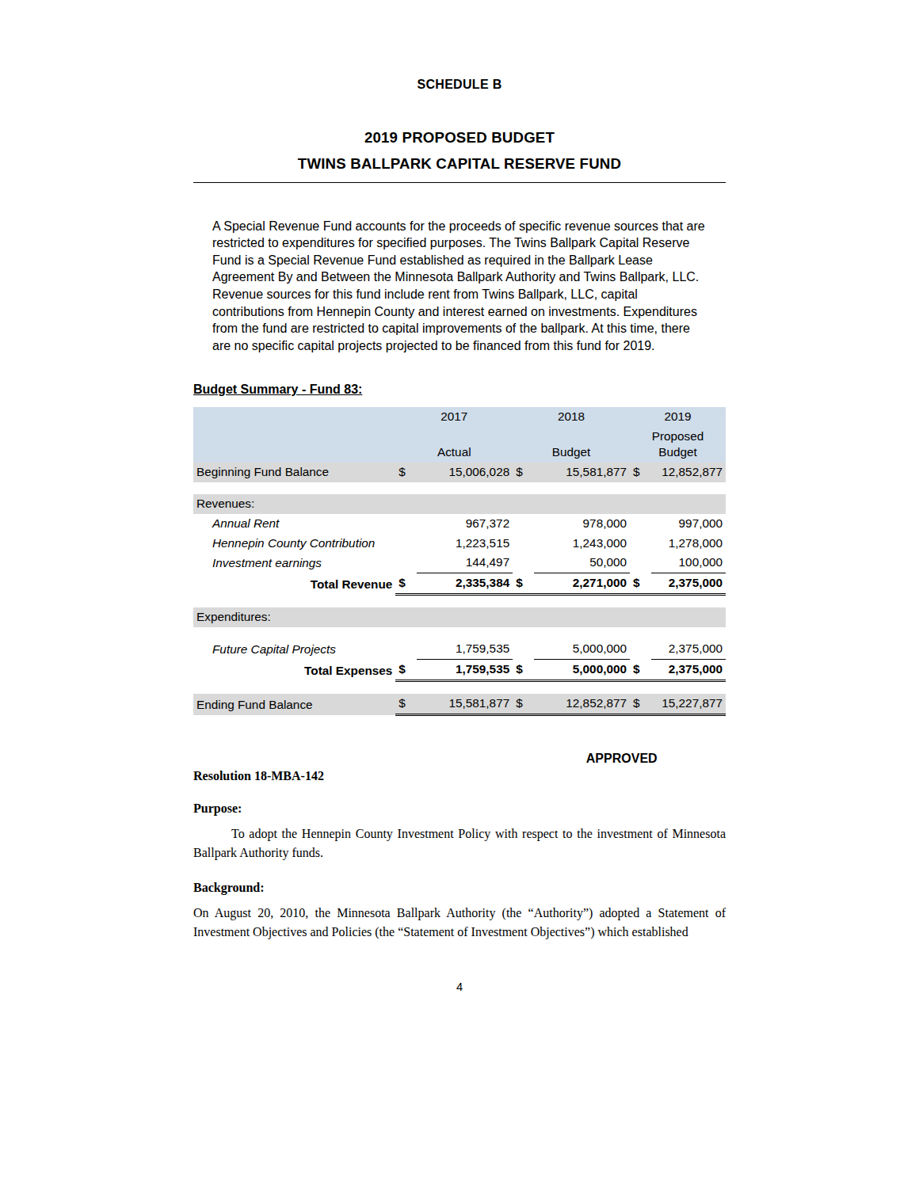SCHEDULE B
2019 PROPOSED BUDGET
TWINS BALLPARK CAPITAL RESERVE FUND
A Special Revenue Fund accounts for the proceeds of specific revenue sources that are restricted to expenditures for specified purposes. The Twins Ballpark Capital Reserve Fund is a Special Revenue Fund established as required in the Ballpark Lease Agreement By and Between the Minnesota Ballpark Authority and Twins Ballpark, LLC. Revenue sources for this fund include rent from Twins Ballpark, LLC, capital contributions from Hennepin County and interest earned on investments. Expenditures from the fund are restricted to capital improvements of the ballpark. At this time, there are no specific capital projects projected to be financed from this fund for 2019.
Budget Summary - Fund 83:
| | 2017 | 2018 | 2019 |
| | Actual | Budget | Proposed Budget |
| Beginning Fund Balance | $ | 15,006,028 | $ | 15,581,877 | $ | 12,852,877 |
| Revenues: | | | | | | |
| Annual Rent | | 967,372 | | 978,000 | | 997,000 |
| Hennepin County Contribution | | 1,223,515 | | 1,243,000 | | 1,278,000 |
| Investment earnings | | 144,497 | | 50,000 | | 100,000 |
| Total Revenue | $ | 2,335,384 | $ | 2,271,000 | $ | 2,375,000 |
| Expenditures: | | | | | | |
| Future Capital Projects | | 1,759,535 | | 5,000,000 | | 2,375,000 |
| Total Expenses | $ | 1,759,535 | $ | 5,000,000 | $ | 2,375,000 |
| Ending Fund Balance | $ | 15,581,877 | $ | 12,852,877 | $ | 15,227,877 |
APPROVED
Resolution 18-MBA-142
Purpose:
To adopt the Hennepin County Investment Policy with respect to the investment of Minnesota Ballpark Authority funds.
Background:
On August 20, 2010, the Minnesota Ballpark Authority (the “Authority”) adopted a Statement of Investment Objectives and Policies (the “Statement of Investment Objectives”) which established
4